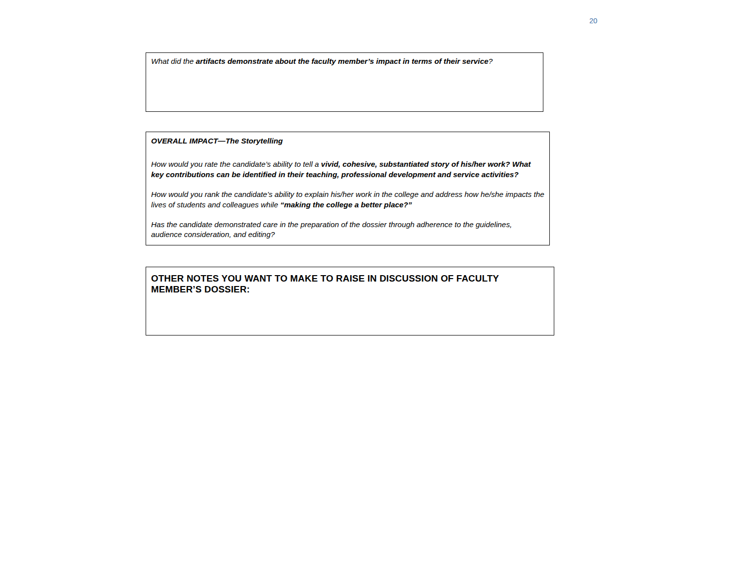20
What did the artifacts demonstrate about the faculty member’s impact in terms of their service?
OVERALL IMPACT—The Storytelling
How would you rate the candidate’s ability to tell a vivid, cohesive, substantiated story of his/her work? What key contributions can be identified in their teaching, professional development and service activities?
How would you rank the candidate’s ability to explain his/her work in the college and address how he/she impacts the lives of students and colleagues while “making the college a better place?”
Has the candidate demonstrated care in the preparation of the dossier through adherence to the guidelines, audience consideration, and editing?
OTHER NOTES YOU WANT TO MAKE TO RAISE IN DISCUSSION OF FACULTY MEMBER’S DOSSIER: